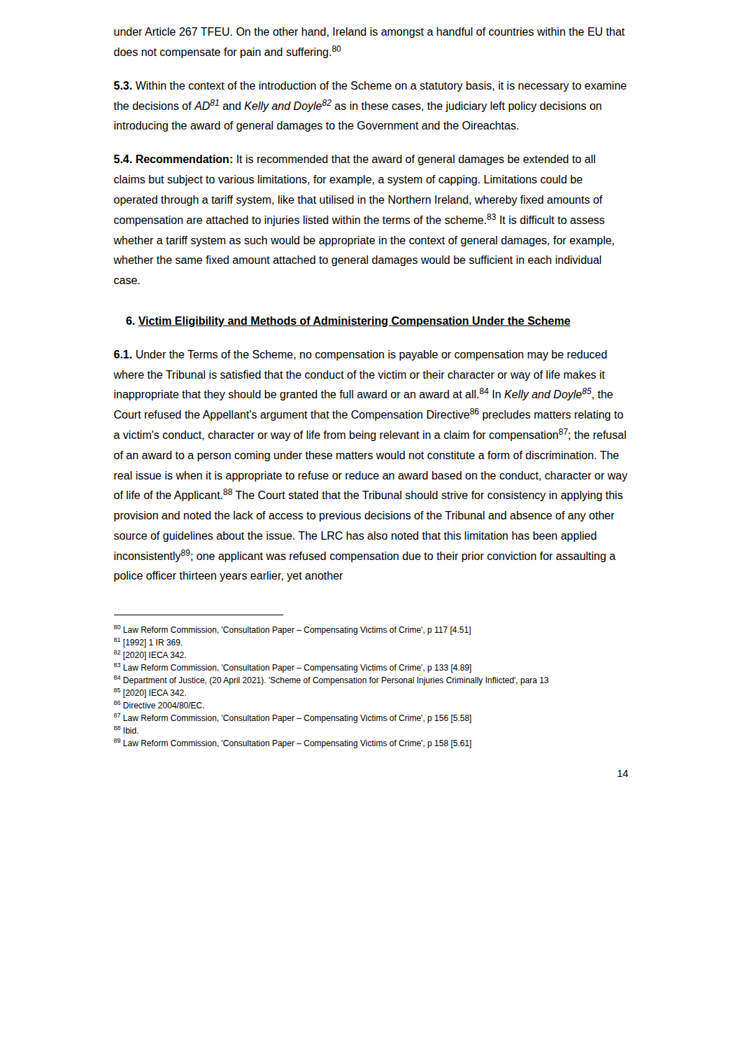under Article 267 TFEU. On the other hand, Ireland is amongst a handful of countries within the EU that does not compensate for pain and suffering.80
5.3. Within the context of the introduction of the Scheme on a statutory basis, it is necessary to examine the decisions of AD81 and Kelly and Doyle82 as in these cases, the judiciary left policy decisions on introducing the award of general damages to the Government and the Oireachtas.
5.4. Recommendation: It is recommended that the award of general damages be extended to all claims but subject to various limitations, for example, a system of capping. Limitations could be operated through a tariff system, like that utilised in the Northern Ireland, whereby fixed amounts of compensation are attached to injuries listed within the terms of the scheme.83 It is difficult to assess whether a tariff system as such would be appropriate in the context of general damages, for example, whether the same fixed amount attached to general damages would be sufficient in each individual case.
Victim Eligibility and Methods of Administering Compensation Under the Scheme
6.1. Under the Terms of the Scheme, no compensation is payable or compensation may be reduced where the Tribunal is satisfied that the conduct of the victim or their character or way of life makes it inappropriate that they should be granted the full award or an award at all.84 In Kelly and Doyle85, the Court refused the Appellant's argument that the Compensation Directive86 precludes matters relating to a victim's conduct, character or way of life from being relevant in a claim for compensation87; the refusal of an award to a person coming under these matters would not constitute a form of discrimination. The real issue is when it is appropriate to refuse or reduce an award based on the conduct, character or way of life of the Applicant.88 The Court stated that the Tribunal should strive for consistency in applying this provision and noted the lack of access to previous decisions of the Tribunal and absence of any other source of guidelines about the issue. The LRC has also noted that this limitation has been applied inconsistently89; one applicant was refused compensation due to their prior conviction for assaulting a police officer thirteen years earlier, yet another
80 Law Reform Commission, 'Consultation Paper – Compensating Victims of Crime', p 117 [4.51]
81 [1992] 1 IR 369.
82 [2020] IECA 342.
83 Law Reform Commission, 'Consultation Paper – Compensating Victims of Crime', p 133 [4.89]
84 Department of Justice, (20 April 2021). 'Scheme of Compensation for Personal Injuries Criminally Inflicted', para 13
85 [2020] IECA 342.
86 Directive 2004/80/EC.
87 Law Reform Commission, 'Consultation Paper – Compensating Victims of Crime', p 156 [5.58]
88 Ibid.
89 Law Reform Commission, 'Consultation Paper – Compensating Victims of Crime', p 158 [5.61]
14